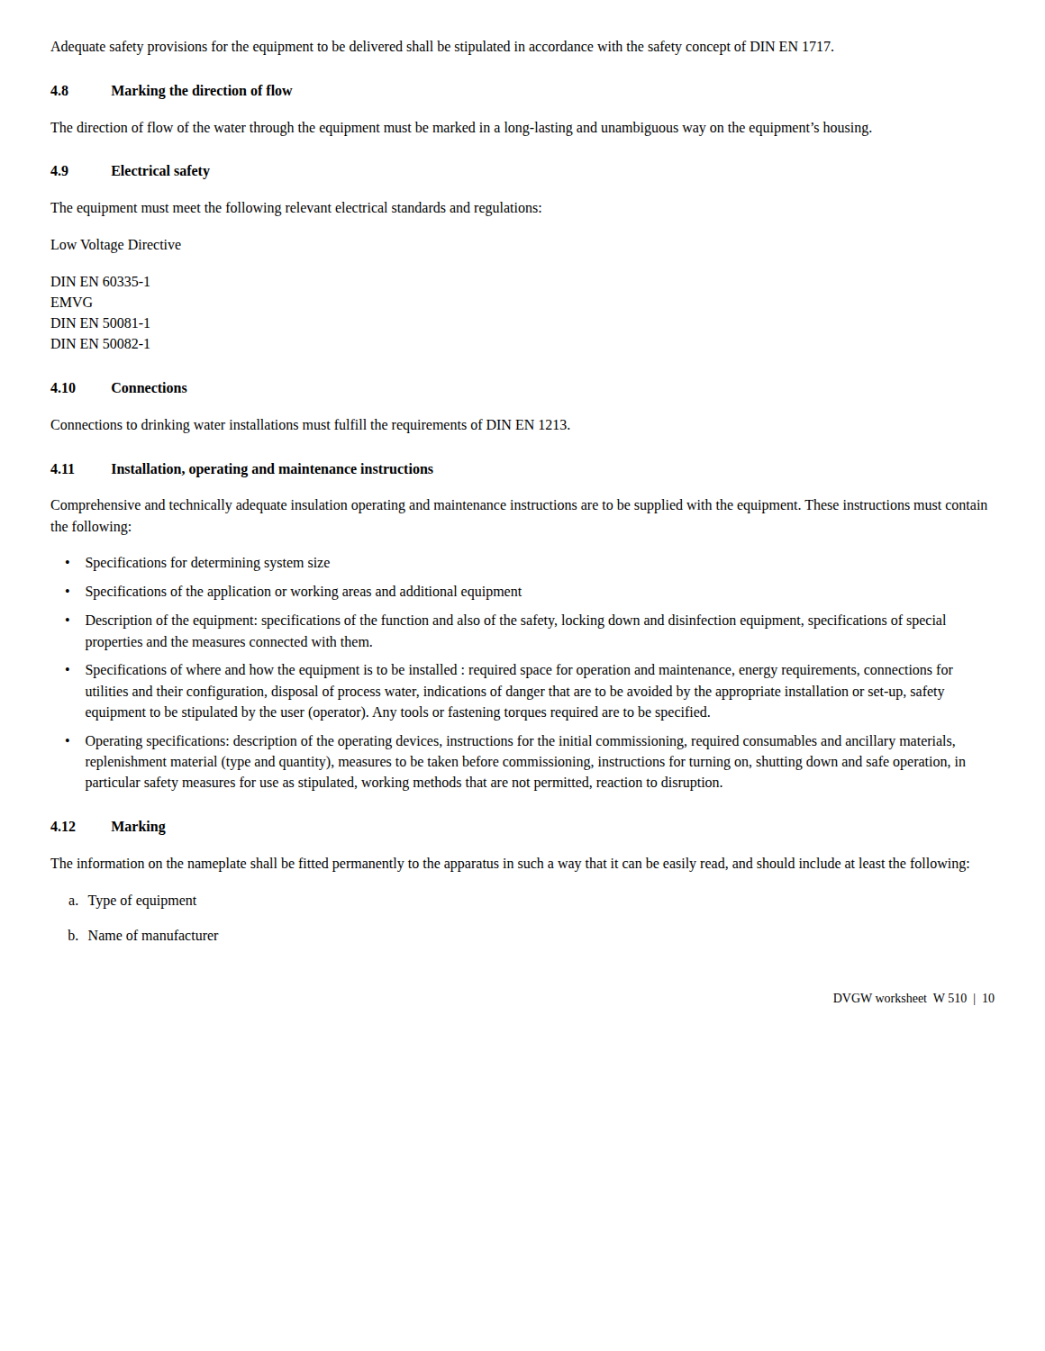Adequate safety provisions for the equipment to be delivered shall be stipulated in accordance with the safety concept of DIN EN 1717.
4.8 Marking the direction of flow
The direction of flow of the water through the equipment must be marked in a long-lasting and unambiguous way on the equipment’s housing.
4.9 Electrical safety
The equipment must meet the following relevant electrical standards and regulations:
Low Voltage Directive
DIN EN 60335-1 EMVG DIN EN 50081-1 DIN EN 50082-1
4.10 Connections
Connections to drinking water installations must fulfill the requirements of DIN EN 1213.
4.11 Installation, operating and maintenance instructions
Comprehensive and technically adequate insulation operating and maintenance instructions are to be supplied with the equipment. These instructions must contain the following:
Specifications for determining system size
Specifications of the application or working areas and additional equipment
Description of the equipment: specifications of the function and also of the safety, locking down and disinfection equipment, specifications of special properties and the measures connected with them.
Specifications of where and how the equipment is to be installed : required space for operation and maintenance, energy requirements, connections for utilities and their configuration, disposal of process water, indications of danger that are to be avoided by the appropriate installation or set-up, safety equipment to be stipulated by the user (operator). Any tools or fastening torques required are to be specified.
Operating specifications: description of the operating devices, instructions for the initial commissioning, required consumables and ancillary materials, replenishment material (type and quantity), measures to be taken before commissioning, instructions for turning on, shutting down and safe operation, in particular safety measures for use as stipulated, working methods that are not permitted, reaction to disruption.
4.12 Marking
The information on the nameplate shall be fitted permanently to the apparatus in such a way that it can be easily read, and should include at least the following:
Type of equipment
Name of manufacturer
DVGW worksheet W 510 | 10